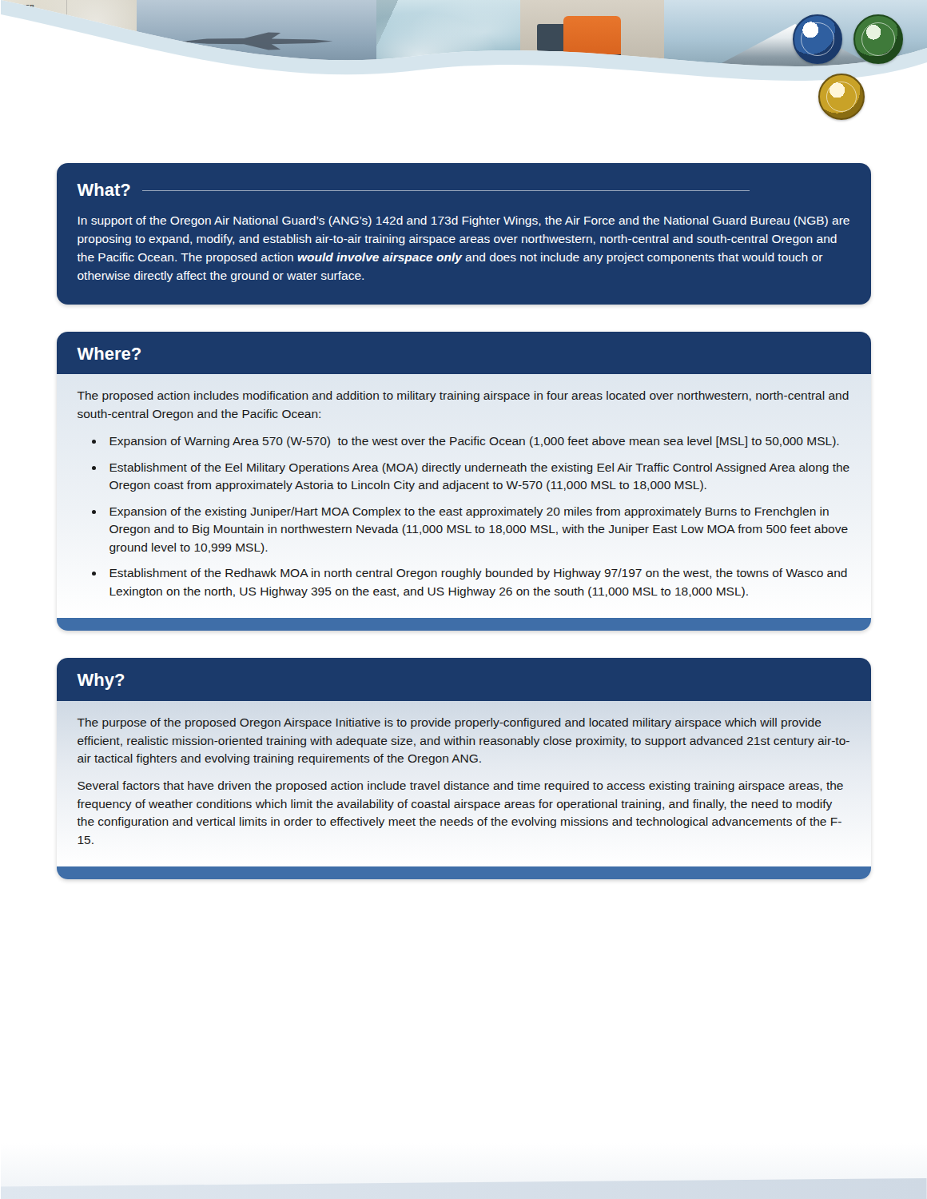Oregon Airspace Initiative
What?
In support of the Oregon Air National Guard’s (ANG’s) 142d and 173d Fighter Wings, the Air Force and the National Guard Bureau (NGB) are proposing to expand, modify, and establish air-to-air training airspace areas over northwestern, north-central and south-central Oregon and the Pacific Ocean. The proposed action would involve airspace only and does not include any project components that would touch or otherwise directly affect the ground or water surface.
Where?
The proposed action includes modification and addition to military training airspace in four areas located over northwestern, north-central and south-central Oregon and the Pacific Ocean:
Expansion of Warning Area 570 (W-570) to the west over the Pacific Ocean (1,000 feet above mean sea level [MSL] to 50,000 MSL).
Establishment of the Eel Military Operations Area (MOA) directly underneath the existing Eel Air Traffic Control Assigned Area along the Oregon coast from approximately Astoria to Lincoln City and adjacent to W-570 (11,000 MSL to 18,000 MSL).
Expansion of the existing Juniper/Hart MOA Complex to the east approximately 20 miles from approximately Burns to Frenchglen in Oregon and to Big Mountain in northwestern Nevada (11,000 MSL to 18,000 MSL, with the Juniper East Low MOA from 500 feet above ground level to 10,999 MSL).
Establishment of the Redhawk MOA in north central Oregon roughly bounded by Highway 97/197 on the west, the towns of Wasco and Lexington on the north, US Highway 395 on the east, and US Highway 26 on the south (11,000 MSL to 18,000 MSL).
Why?
The purpose of the proposed Oregon Airspace Initiative is to provide properly-configured and located military airspace which will provide efficient, realistic mission-oriented training with adequate size, and within reasonably close proximity, to support advanced 21st century air-to-air tactical fighters and evolving training requirements of the Oregon ANG.
Several factors that have driven the proposed action include travel distance and time required to access existing training airspace areas, the frequency of weather conditions which limit the availability of coastal airspace areas for operational training, and finally, the need to modify the configuration and vertical limits in order to effectively meet the needs of the evolving missions and technological advancements of the F-15.